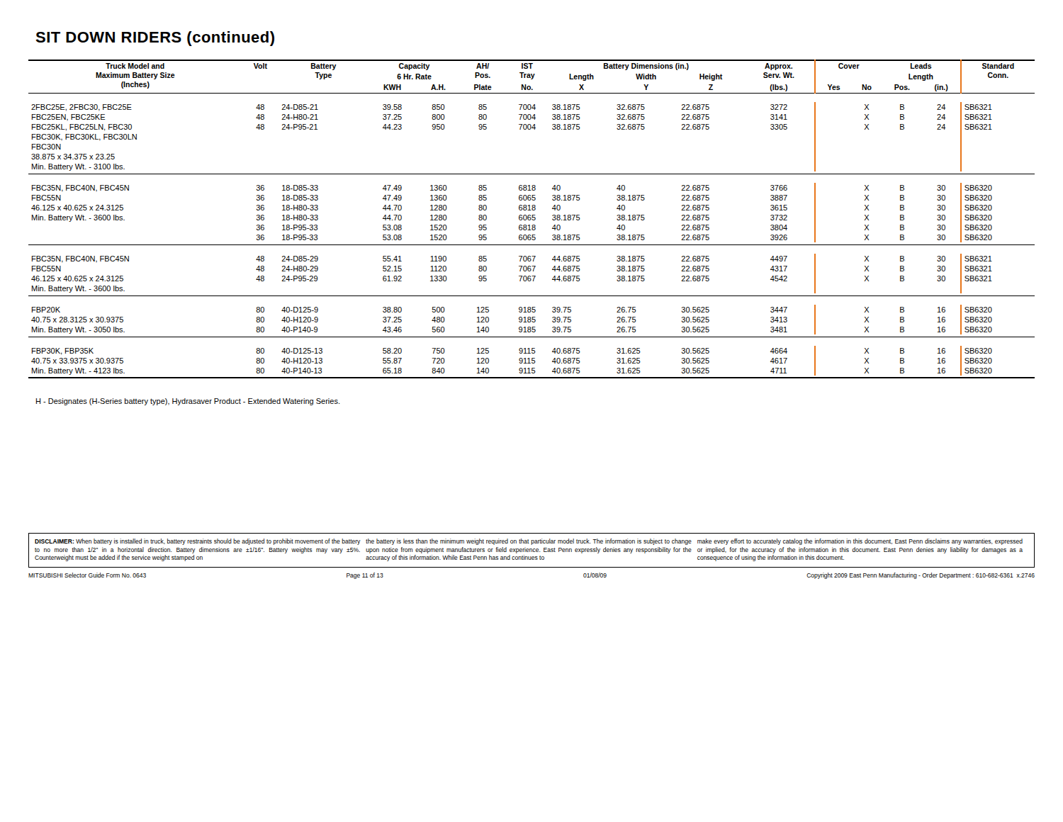SIT DOWN RIDERS (continued)
| Truck Model and Maximum Battery Size (Inches) | Volt | Battery Type | Capacity | AH/ Pos. | IST Tray | Battery Dimensions (in.) | Approx. Serv. Wt. | Cover | Leads | Standard Conn. |
| --- | --- | --- | --- | --- | --- | --- | --- | --- | --- | --- |
| 6 Hr. Rate | Length | Width | Height | | Length |
| KWH | A.H. | Plate | No. | X | Y | Z | (lbs.) | Yes | No | Pos. | (in.) |
| 2FBC25E, 2FBC30, FBC25E | 48 | 24-D85-21 | 39.58 | 850 | 85 | 7004 | 38.1875 | 32.6875 | 22.6875 | 3272 | | X | B | 24 | SB6321 |
| FBC25EN, FBC25KE | 48 | 24-H80-21 | 37.25 | 800 | 80 | 7004 | 38.1875 | 32.6875 | 22.6875 | 3141 | | X | B | 24 | SB6321 |
| FBC25KL, FBC25LN, FBC30 | 48 | 24-P95-21 | 44.23 | 950 | 95 | 7004 | 38.1875 | 32.6875 | 22.6875 | 3305 | | X | B | 24 | SB6321 |
| FBC30K, FBC30KL, FBC30LN | | | | | | | | | | | | | | | |
| FBC30N | | | | | | | | | | | | | | | |
| 38.875 x 34.375 x 23.25 | | | | | | | | | | | | | | | |
| Min. Battery Wt. - 3100 lbs. | | | | | | | | | | | | | | | |
| FBC35N, FBC40N, FBC45N | 36 | 18-D85-33 | 47.49 | 1360 | 85 | 6818 | 40 | 40 | 22.6875 | 3766 | | X | B | 30 | SB6320 |
| FBC55N | 36 | 18-D85-33 | 47.49 | 1360 | 85 | 6065 | 38.1875 | 38.1875 | 22.6875 | 3887 | | X | B | 30 | SB6320 |
| 46.125 x 40.625 x 24.3125 | 36 | 18-H80-33 | 44.70 | 1280 | 80 | 6818 | 40 | 40 | 22.6875 | 3615 | | X | B | 30 | SB6320 |
| Min. Battery Wt. - 3600 lbs. | 36 | 18-H80-33 | 44.70 | 1280 | 80 | 6065 | 38.1875 | 38.1875 | 22.6875 | 3732 | | X | B | 30 | SB6320 |
| | 36 | 18-P95-33 | 53.08 | 1520 | 95 | 6818 | 40 | 40 | 22.6875 | 3804 | | X | B | 30 | SB6320 |
| | 36 | 18-P95-33 | 53.08 | 1520 | 95 | 6065 | 38.1875 | 38.1875 | 22.6875 | 3926 | | X | B | 30 | SB6320 |
| FBC35N, FBC40N, FBC45N | 48 | 24-D85-29 | 55.41 | 1190 | 85 | 7067 | 44.6875 | 38.1875 | 22.6875 | 4497 | | X | B | 30 | SB6321 |
| FBC55N | 48 | 24-H80-29 | 52.15 | 1120 | 80 | 7067 | 44.6875 | 38.1875 | 22.6875 | 4317 | | X | B | 30 | SB6321 |
| 46.125 x 40.625 x 24.3125 | 48 | 24-P95-29 | 61.92 | 1330 | 95 | 7067 | 44.6875 | 38.1875 | 22.6875 | 4542 | | X | B | 30 | SB6321 |
| Min. Battery Wt. - 3600 lbs. | | | | | | | | | | | | | | | |
| FBP20K | 80 | 40-D125-9 | 38.80 | 500 | 125 | 9185 | 39.75 | 26.75 | 30.5625 | 3447 | | X | B | 16 | SB6320 |
| 40.75 x 28.3125 x 30.9375 | 80 | 40-H120-9 | 37.25 | 480 | 120 | 9185 | 39.75 | 26.75 | 30.5625 | 3413 | | X | B | 16 | SB6320 |
| Min. Battery Wt. - 3050 lbs. | 80 | 40-P140-9 | 43.46 | 560 | 140 | 9185 | 39.75 | 26.75 | 30.5625 | 3481 | | X | B | 16 | SB6320 |
| FBP30K, FBP35K | 80 | 40-D125-13 | 58.20 | 750 | 125 | 9115 | 40.6875 | 31.625 | 30.5625 | 4664 | | X | B | 16 | SB6320 |
| 40.75 x 33.9375 x 30.9375 | 80 | 40-H120-13 | 55.87 | 720 | 120 | 9115 | 40.6875 | 31.625 | 30.5625 | 4617 | | X | B | 16 | SB6320 |
| Min. Battery Wt. - 4123 lbs. | 80 | 40-P140-13 | 65.18 | 840 | 140 | 9115 | 40.6875 | 31.625 | 30.5625 | 4711 | | X | B | 16 | SB6320 |
H - Designates (H-Series battery type), Hydrasaver Product - Extended Watering Series.
| DISCLAIMER: When battery is installed in truck, battery restraints should be adjusted to prohibit movement of the battery to no more than 1/2" in a horizontal direction. Battery dimensions are ±1/16". Battery weights may vary ±5%. Counterweight must be added if the service weight stamped on | the battery is less than the minimum weight required on that particular model truck. The information is subject to change upon notice from equipment manufacturers or field experience. East Penn expressly denies any responsibility for the accuracy of this information. While East Penn has and continues to | make every effort to accurately catalog the information in this document, East Penn disclaims any warranties, expressed or implied, for the accuracy of the information in this document. East Penn denies any liability for damages as a consequence of using the information in this document. |
MITSUBISHI Selector Guide Form No. 0643
Page 11 of 13
01/08/09
Copyright 2009 East Penn Manufacturing - Order Department : 610-682-6361 x.2746